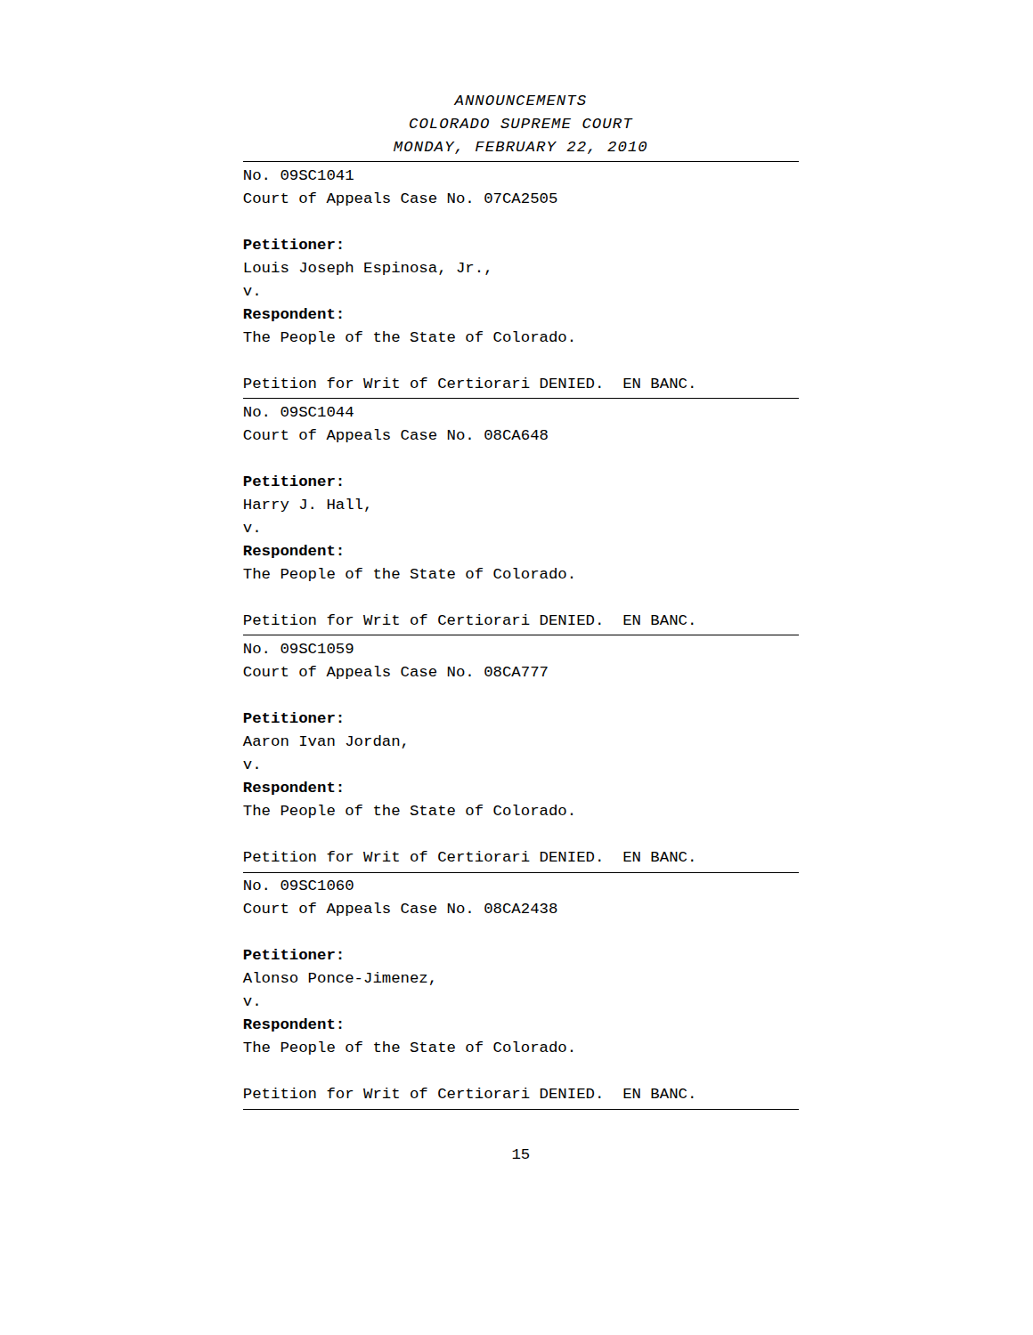ANNOUNCEMENTS
COLORADO SUPREME COURT
MONDAY, FEBRUARY 22, 2010
No. 09SC1041
Court of Appeals Case No. 07CA2505
Petitioner:
Louis Joseph Espinosa, Jr.,
v.
Respondent:
The People of the State of Colorado.
Petition for Writ of Certiorari DENIED. EN BANC.
No. 09SC1044
Court of Appeals Case No. 08CA648
Petitioner:
Harry J. Hall,
v.
Respondent:
The People of the State of Colorado.
Petition for Writ of Certiorari DENIED. EN BANC.
No. 09SC1059
Court of Appeals Case No. 08CA777
Petitioner:
Aaron Ivan Jordan,
v.
Respondent:
The People of the State of Colorado.
Petition for Writ of Certiorari DENIED. EN BANC.
No. 09SC1060
Court of Appeals Case No. 08CA2438
Petitioner:
Alonso Ponce-Jimenez,
v.
Respondent:
The People of the State of Colorado.
Petition for Writ of Certiorari DENIED. EN BANC.
15